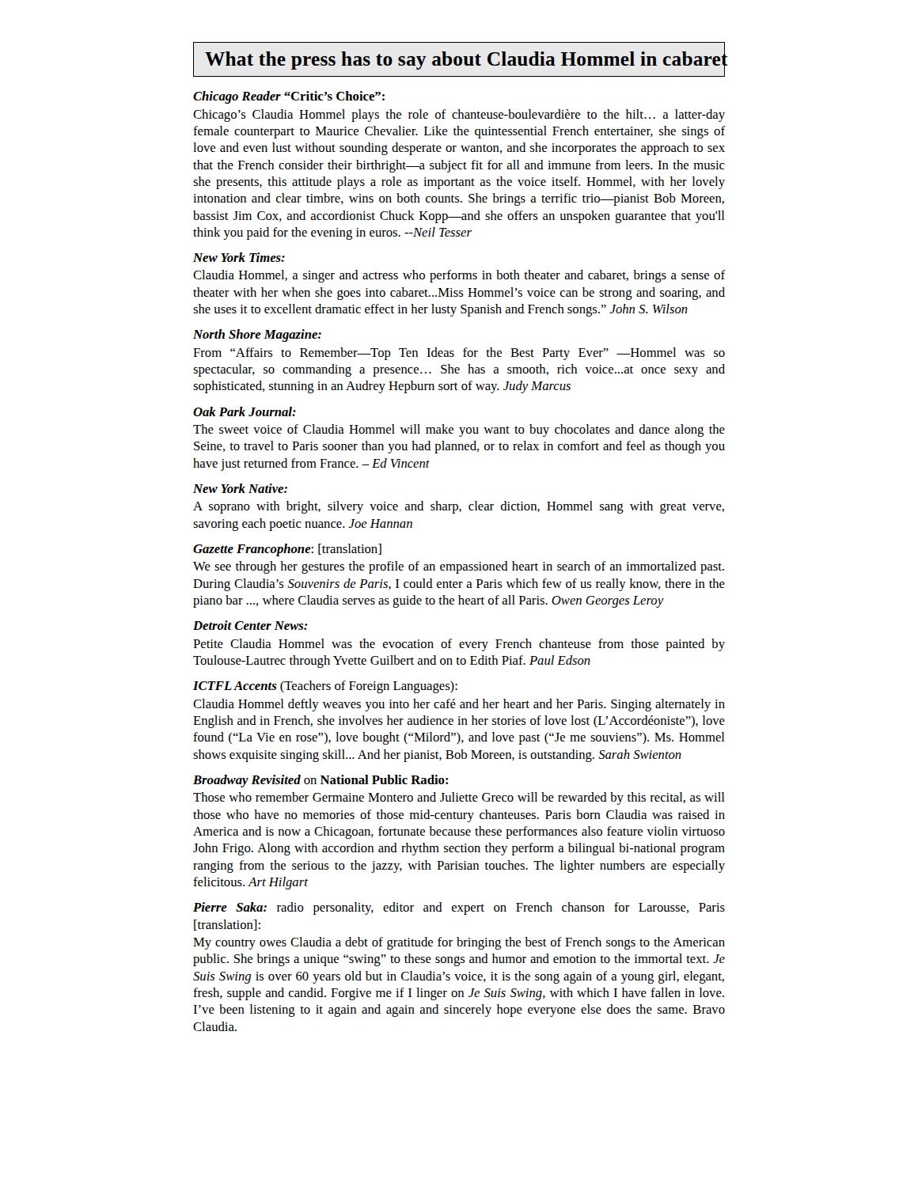What the press has to say about Claudia Hommel in cabaret
Chicago Reader “Critic’s Choice”:
Chicago’s Claudia Hommel plays the role of chanteuse-boulevardière to the hilt… a latter-day female counterpart to Maurice Chevalier. Like the quintessential French entertainer, she sings of love and even lust without sounding desperate or wanton, and she incorporates the approach to sex that the French consider their birthright—a subject fit for all and immune from leers. In the music she presents, this attitude plays a role as important as the voice itself. Hommel, with her lovely intonation and clear timbre, wins on both counts. She brings a terrific trio—pianist Bob Moreen, bassist Jim Cox, and accordionist Chuck Kopp—and she offers an unspoken guarantee that you'll think you paid for the evening in euros. --Neil Tesser
New York Times:
Claudia Hommel, a singer and actress who performs in both theater and cabaret, brings a sense of theater with her when she goes into cabaret...Miss Hommel’s voice can be strong and soaring, and she uses it to excellent dramatic effect in her lusty Spanish and French songs.” John S. Wilson
North Shore Magazine:
From “Affairs to Remember—Top Ten Ideas for the Best Party Ever” —Hommel was so spectacular, so commanding a presence… She has a smooth, rich voice...at once sexy and sophisticated, stunning in an Audrey Hepburn sort of way. Judy Marcus
Oak Park Journal:
The sweet voice of Claudia Hommel will make you want to buy chocolates and dance along the Seine, to travel to Paris sooner than you had planned, or to relax in comfort and feel as though you have just returned from France. – Ed Vincent
New York Native:
A soprano with bright, silvery voice and sharp, clear diction, Hommel sang with great verve, savoring each poetic nuance. Joe Hannan
Gazette Francophone: [translation]
We see through her gestures the profile of an empassioned heart in search of an immortalized past. During Claudia’s Souvenirs de Paris, I could enter a Paris which few of us really know, there in the piano bar ..., where Claudia serves as guide to the heart of all Paris. Owen Georges Leroy
Detroit Center News:
Petite Claudia Hommel was the evocation of every French chanteuse from those painted by Toulouse-Lautrec through Yvette Guilbert and on to Edith Piaf. Paul Edson
ICTFL Accents (Teachers of Foreign Languages):
Claudia Hommel deftly weaves you into her café and her heart and her Paris. Singing alternately in English and in French, she involves her audience in her stories of love lost (L’Accordéoniste”), love found (“La Vie en rose”), love bought (“Milord”), and love past (“Je me souviens”). Ms. Hommel shows exquisite singing skill... And her pianist, Bob Moreen, is outstanding. Sarah Swienton
Broadway Revisited on National Public Radio:
Those who remember Germaine Montero and Juliette Greco will be rewarded by this recital, as will those who have no memories of those mid-century chanteuses. Paris born Claudia was raised in America and is now a Chicagoan, fortunate because these performances also feature violin virtuoso John Frigo. Along with accordion and rhythm section they perform a bilingual bi-national program ranging from the serious to the jazzy, with Parisian touches. The lighter numbers are especially felicitous. Art Hilgart
Pierre Saka: radio personality, editor and expert on French chanson for Larousse, Paris [translation]:
My country owes Claudia a debt of gratitude for bringing the best of French songs to the American public. She brings a unique “swing” to these songs and humor and emotion to the immortal text. Je Suis Swing is over 60 years old but in Claudia’s voice, it is the song again of a young girl, elegant, fresh, supple and candid. Forgive me if I linger on Je Suis Swing, with which I have fallen in love. I’ve been listening to it again and again and sincerely hope everyone else does the same. Bravo Claudia.